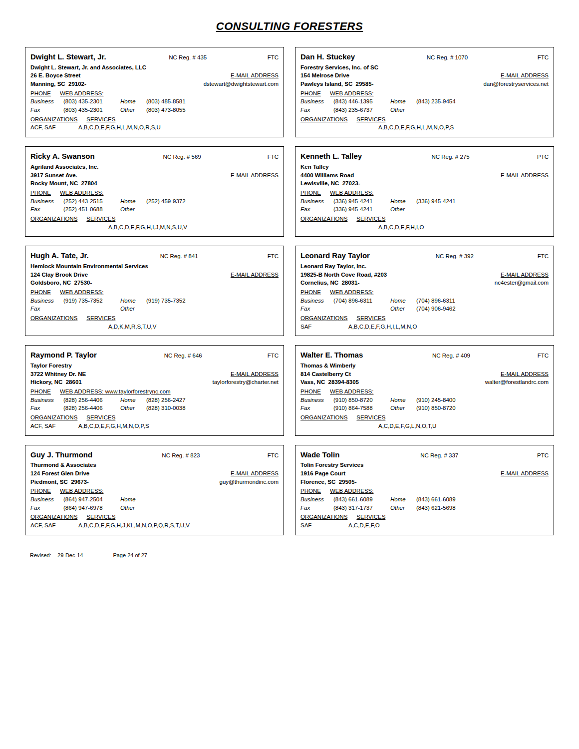CONSULTING FORESTERS
Dwight L. Stewart, Jr. NC Reg. # 435 FTC
Dwight L. Stewart, Jr. and Associates, LLC
26 E. Boyce Street E-MAIL ADDRESS
Manning, SC 29102- dstewart@dwightstewart.com
PHONE WEB ADDRESS:
Business(803) 435-2301 Home(803) 485-8581
Fax(803) 435-2301 Other(803) 473-8055
ORGANIZATIONS SERVICES
ACF, SAF A,B,C,D,E,F,G,H,L,M,N,O,R,S,U
Dan H. Stuckey NC Reg. # 1070 FTC
Forestry Services, Inc. of SC
154 Melrose Drive E-MAIL ADDRESS
Pawleys Island, SC 29585- dan@forestryservices.net
PHONE WEB ADDRESS:
Business(843) 446-1395 Home(843) 235-9454
Fax(843) 235-6737 Other
ORGANIZATIONS SERVICES
A,B,C,D,E,F,G,H,L,M,N,O,P,S
Ricky A. Swanson NC Reg. # 569 FTC
Agriland Associates, Inc.
3917 Sunset Ave. E-MAIL ADDRESS
Rocky Mount, NC 27804
PHONE WEB ADDRESS:
Business(252) 443-2515 Home(252) 459-9372
Fax(252) 451-0688 Other
ORGANIZATIONS SERVICES
A,B,C,D,E,F,G,H,I,J,M,N,S,U,V
Kenneth L. Talley NC Reg. # 275 PTC
Ken Talley
4400 Williams Road E-MAIL ADDRESS
Lewisville, NC 27023-
PHONE WEB ADDRESS:
Business(336) 945-4241 Home(336) 945-4241
Fax(336) 945-4241 Other
ORGANIZATIONS SERVICES
A,B,C,D,E,F,H,I,O
Hugh A. Tate, Jr. NC Reg. # 841 FTC
Hemlock Mountain Environmental Services
124 Clay Brook Drive E-MAIL ADDRESS
Goldsboro, NC 27530-
PHONE WEB ADDRESS:
Business(919) 735-7352 Home(919) 735-7352
Fax Other
ORGANIZATIONS SERVICES
A,D,K,M,R,S,T,U,V
Leonard Ray Taylor NC Reg. # 392 FTC
Leonard Ray Taylor, Inc.
19825-B North Cove Road, #203 E-MAIL ADDRESS
Cornelius, NC 28031- nc4ester@gmail.com
PHONE WEB ADDRESS:
Business(704) 896-6311 Home(704) 896-6311
Fax Other(704) 906-9462
ORGANIZATIONS SERVICES
SAF A,B,C,D,E,F,G,H,I,L,M,N,O
Raymond P. Taylor NC Reg. # 646 FTC
Taylor Forestry
3722 Whitney Dr. NE E-MAIL ADDRESS
Hickory, NC 28601 taylorforestry@charter.net
PHONE WEB ADDRESS: www.taylorforestrync.com
Business(828) 256-4406 Home(828) 256-2427
Fax(828) 256-4406 Other(828) 310-0038
ORGANIZATIONS SERVICES
ACF, SAF A,B,C,D,E,F,G,H,M,N,O,P,S
Walter E. Thomas NC Reg. # 409 FTC
Thomas & Wimberly
814 Castelberry Ct E-MAIL ADDRESS
Vass, NC 28394-8305 walter@forestlandrc.com
PHONE WEB ADDRESS:
Business(910) 850-8720 Home(910) 245-8400
Fax(910) 864-7588 Other(910) 850-8720
ORGANIZATIONS SERVICES
A,C,D,E,F,G,L,N,O,T,U
Guy J. Thurmond NC Reg. # 823 FTC
Thurmond & Associates
124 Forest Glen Drive E-MAIL ADDRESS
Piedmont, SC 29673- guy@thurmondinc.com
PHONE WEB ADDRESS:
Business(864) 947-2504 Home
Fax(864) 947-6978 Other
ORGANIZATIONS SERVICES
ACF, SAF A,B,C,D,E,F,G,H,J,KL,M,N,O,P,Q,R,S,T,U,V
Wade Tolin NC Reg. # 337 PTC
Tolin Forestry Services
1916 Page Court E-MAIL ADDRESS
Florence, SC 29505-
PHONE WEB ADDRESS:
Business(843) 661-6089 Home(843) 661-6089
Fax(843) 317-1737 Other(843) 621-5698
ORGANIZATIONS SERVICES
SAF A,C,D,E,F,O
Revised: 29-Dec-14 Page 24 of 27